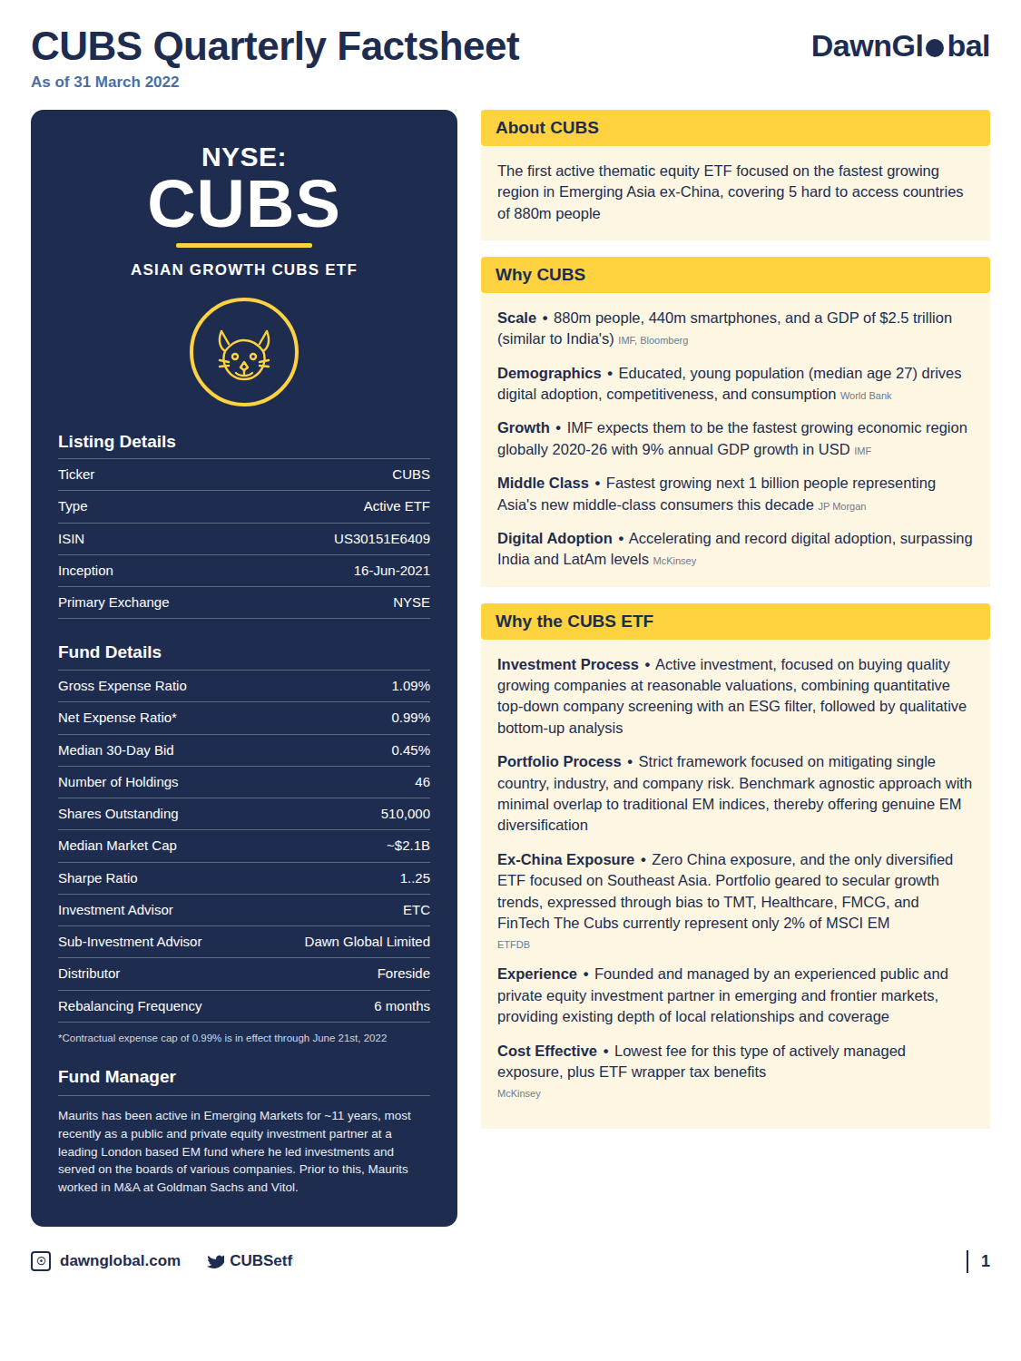CUBS Quarterly Factsheet
As of 31 March 2022
DawnGl bal
NYSE:
CUBS
ASIAN GROWTH CUBS ETF
Listing Details
| Ticker | CUBS |
| Type | Active ETF |
| ISIN | US30151E6409 |
| Inception | 16-Jun-2021 |
| Primary Exchange | NYSE |
Fund Details
| Gross Expense Ratio | 1.09% |
| Net Expense Ratio* | 0.99% |
| Median 30-Day Bid | 0.45% |
| Number of Holdings | 46 |
| Shares Outstanding | 510,000 |
| Median Market Cap | ~$2.1B |
| Sharpe Ratio | 1..25 |
| Investment Advisor | ETC |
| Sub-Investment Advisor | Dawn Global Limited |
| Distributor | Foreside |
| Rebalancing Frequency | 6 months |
*Contractual expense cap of 0.99% is in effect through June 21st, 2022
Fund Manager
Maurits has been active in Emerging Markets for ~11 years, most recently as a public and private equity investment partner at a leading London based EM fund where he led investments and served on the boards of various companies. Prior to this, Maurits worked in M&A at Goldman Sachs and Vitol.
About CUBS
The first active thematic equity ETF focused on the fastest growing region in Emerging Asia ex-China, covering 5 hard to access countries of 880m people
Why CUBS
Scale • 880m people, 440m smartphones, and a GDP of $2.5 trillion (similar to India's) IMF, Bloomberg
Demographics • Educated, young population (median age 27) drives digital adoption, competitiveness, and consumption World Bank
Growth • IMF expects them to be the fastest growing economic region globally 2020-26 with 9% annual GDP growth in USD IMF
Middle Class • Fastest growing next 1 billion people representing Asia's new middle-class consumers this decade JP Morgan
Digital Adoption • Accelerating and record digital adoption, surpassing India and LatAm levels McKinsey
Why the CUBS ETF
Investment Process • Active investment, focused on buying quality growing companies at reasonable valuations, combining quantitative top-down company screening with an ESG filter, followed by qualitative bottom-up analysis
Portfolio Process • Strict framework focused on mitigating single country, industry, and company risk. Benchmark agnostic approach with minimal overlap to traditional EM indices, thereby offering genuine EM diversification
Ex-China Exposure • Zero China exposure, and the only diversified ETF focused on Southeast Asia. Portfolio geared to secular growth trends, expressed through bias to TMT, Healthcare, FMCG, and FinTech The Cubs currently represent only 2% of MSCI EM
ETFDB
Experience • Founded and managed by an experienced public and private equity investment partner in emerging and frontier markets, providing existing depth of local relationships and coverage
Cost Effective • Lowest fee for this type of actively managed exposure, plus ETF wrapper tax benefits
McKinsey
☉ dawnglobal.com CUBSetf 1